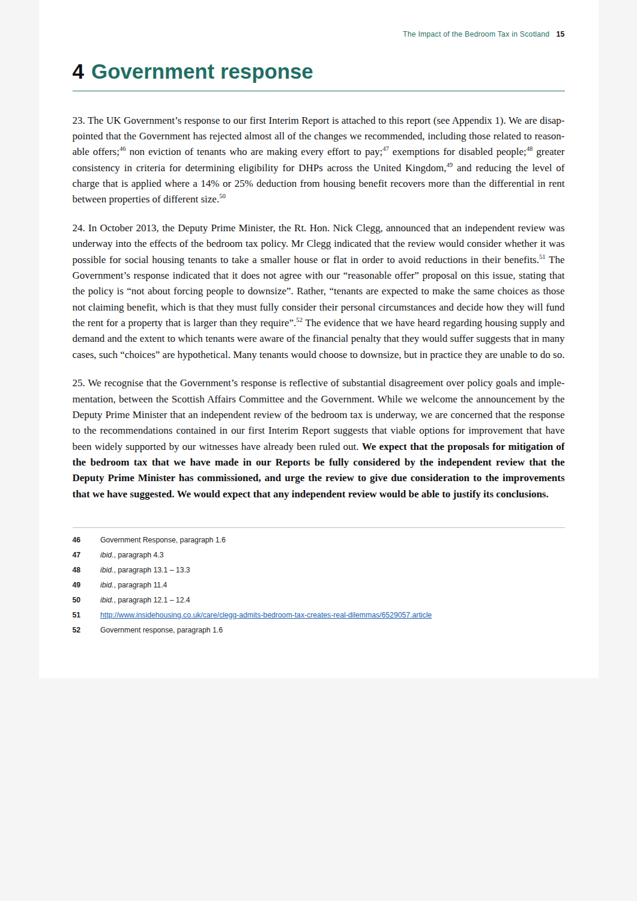The Impact of the Bedroom Tax in Scotland 15
4 Government response
23. The UK Government’s response to our first Interim Report is attached to this report (see Appendix 1). We are disappointed that the Government has rejected almost all of the changes we recommended, including those related to reasonable offers;46 non eviction of tenants who are making every effort to pay;47 exemptions for disabled people;48 greater consistency in criteria for determining eligibility for DHPs across the United Kingdom,49 and reducing the level of charge that is applied where a 14% or 25% deduction from housing benefit recovers more than the differential in rent between properties of different size.50
24. In October 2013, the Deputy Prime Minister, the Rt. Hon. Nick Clegg, announced that an independent review was underway into the effects of the bedroom tax policy. Mr Clegg indicated that the review would consider whether it was possible for social housing tenants to take a smaller house or flat in order to avoid reductions in their benefits.51 The Government’s response indicated that it does not agree with our “reasonable offer” proposal on this issue, stating that the policy is “not about forcing people to downsize”. Rather, “tenants are expected to make the same choices as those not claiming benefit, which is that they must fully consider their personal circumstances and decide how they will fund the rent for a property that is larger than they require”.52 The evidence that we have heard regarding housing supply and demand and the extent to which tenants were aware of the financial penalty that they would suffer suggests that in many cases, such “choices” are hypothetical. Many tenants would choose to downsize, but in practice they are unable to do so.
25. We recognise that the Government’s response is reflective of substantial disagreement over policy goals and implementation, between the Scottish Affairs Committee and the Government. While we welcome the announcement by the Deputy Prime Minister that an independent review of the bedroom tax is underway, we are concerned that the response to the recommendations contained in our first Interim Report suggests that viable options for improvement that have been widely supported by our witnesses have already been ruled out. We expect that the proposals for mitigation of the bedroom tax that we have made in our Reports be fully considered by the independent review that the Deputy Prime Minister has commissioned, and urge the review to give due consideration to the improvements that we have suggested. We would expect that any independent review would be able to justify its conclusions.
Government Response, paragraph 1.6
ibid., paragraph 4.3
ibid., paragraph 13.1 – 13.3
ibid., paragraph 11.4
ibid., paragraph 12.1 – 12.4
http://www.insidehousing.co.uk/care/clegg-admits-bedroom-tax-creates-real-dilemmas/6529057.article
Government response, paragraph 1.6